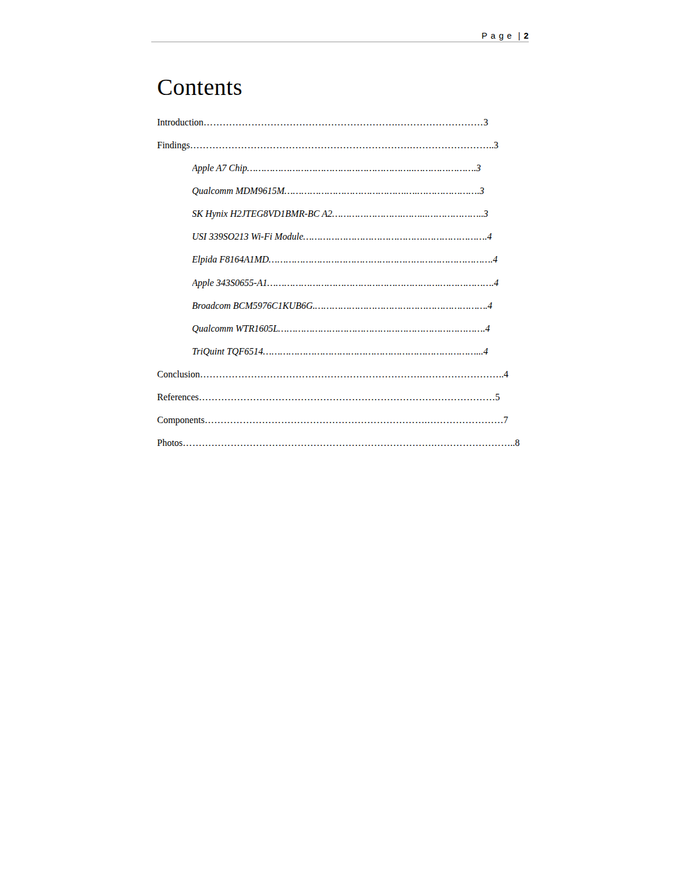P a g e | 2
Contents
Introduction…………………………………………………….………………………3
Findings…………………………………………………………….……………………..3
Apple A7 Chip…………………………………………………..………………….3
Qualcomm MDM9615M…………………………………….….………………….3
SK Hynix H2JTEG8VD1BMR-BC A2…………………….……...………………..3
USI 339SO213 Wi-Fi Module…………………………………….………………….4
Elpida F8164A1MD…………………………………………………………………….4
Apple 343S0655-A1…………………………………………………….……………….4
Broadcom BCM5976C1KUB6G.…………………………………………………….4
Qualcomm WTR1605L……………………………………………………………….4
TriQuint TQF6514…………………………………………………………………...4
Conclusion…………………………………………………………….……………………..4
References…………………………………………………………………………………5
Components…………………………………………………………….……………………7
Photos…………………………………………………………………….……………………..8